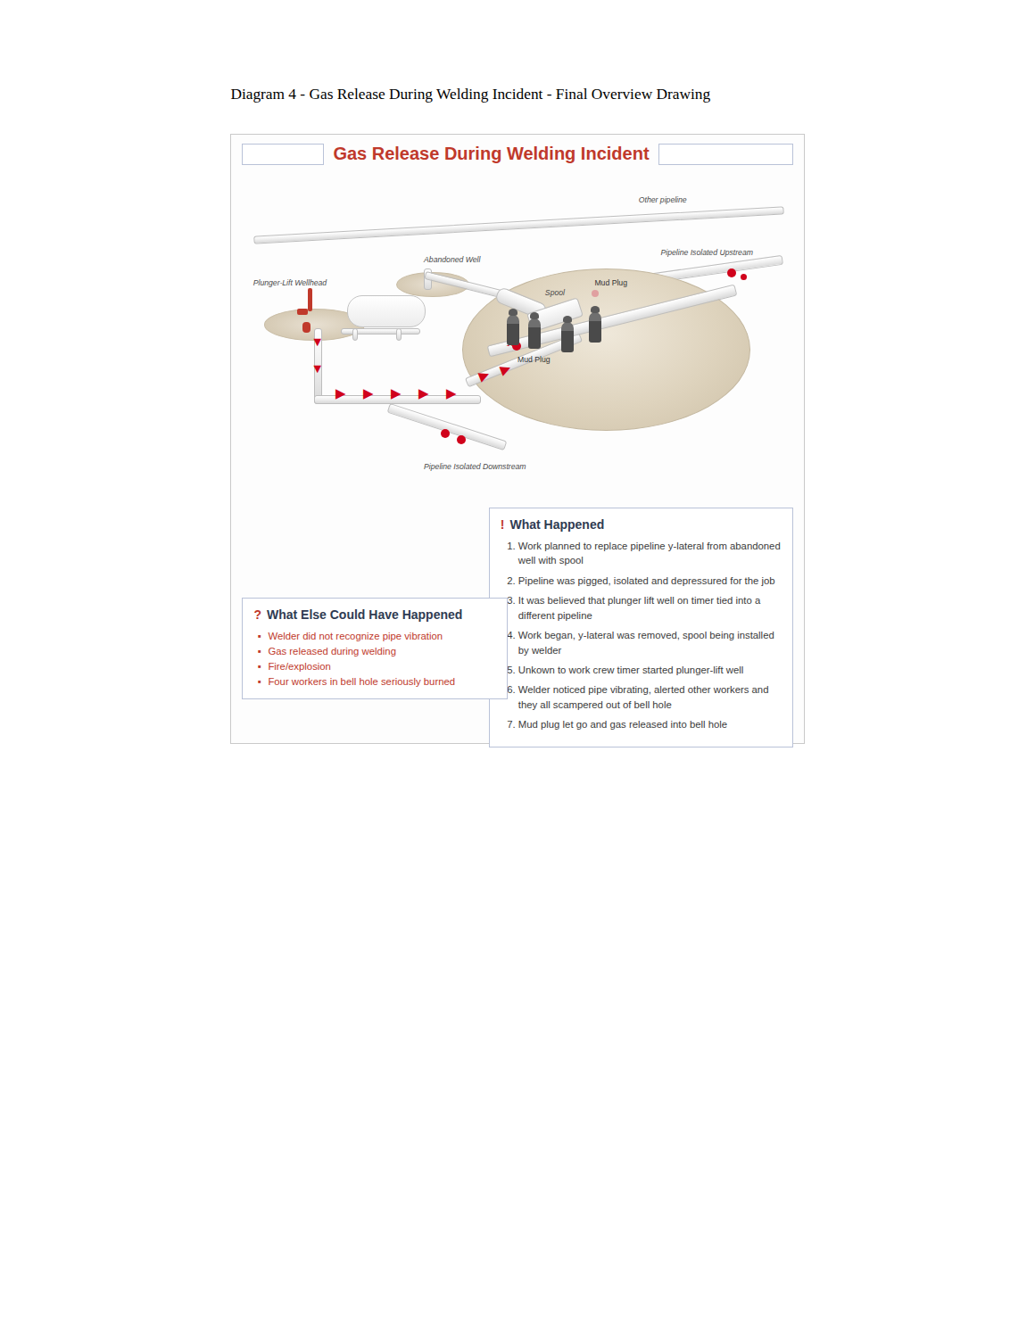Diagram 4 - Gas Release During Welding Incident - Final Overview Drawing
Gas Release During Welding Incident
Other pipeline
Pipeline Isolated Upstream
Abandoned Well
Plunger-Lift Wellhead
▼
▼
▶
▶
▶
▶
▶
▶
▶
Spool
Mud Plug
Mud Plug
X
Pipeline Isolated Downstream
!What Happened
Work planned to replace pipeline y-lateral from abandoned well with spool
Pipeline was pigged, isolated and depressured for the job
It was believed that plunger lift well on timer tied into a different pipeline
Work began, y-lateral was removed, spool being installed by welder
Unkown to work crew timer started plunger-lift well
Welder noticed pipe vibrating, alerted other workers and they all scampered out of bell hole
Mud plug let go and gas released into bell hole
?What Else Could Have Happened
Welder did not recognize pipe vibration
Gas released during welding
Fire/explosion
Four workers in bell hole seriously burned